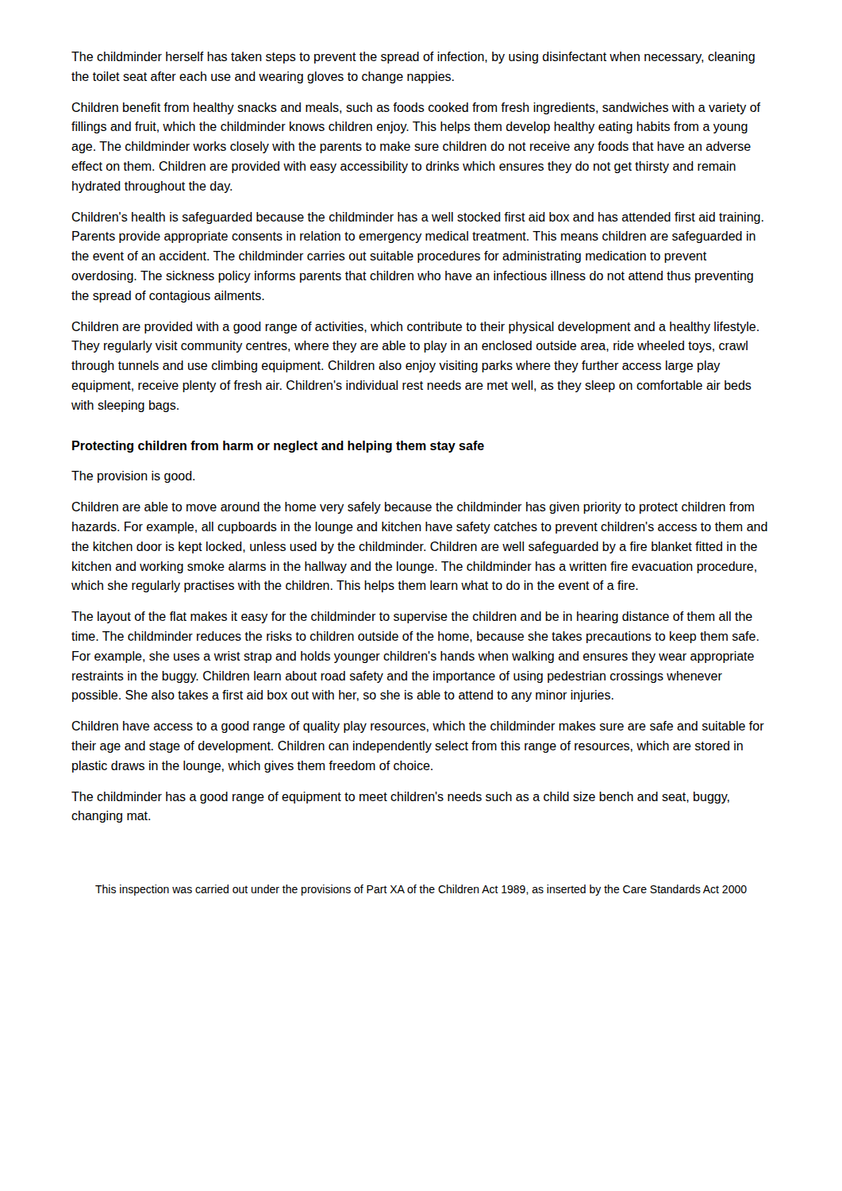The childminder herself has taken steps to prevent the spread of infection, by using disinfectant when necessary, cleaning the toilet seat after each use and wearing gloves to change nappies.
Children benefit from healthy snacks and meals, such as foods cooked from fresh ingredients, sandwiches with a variety of fillings and fruit, which the childminder knows children enjoy. This helps them develop healthy eating habits from a young age. The childminder works closely with the parents to make sure children do not receive any foods that have an adverse effect on them. Children are provided with easy accessibility to drinks which ensures they do not get thirsty and remain hydrated throughout the day.
Children's health is safeguarded because the childminder has a well stocked first aid box and has attended first aid training. Parents provide appropriate consents in relation to emergency medical treatment. This means children are safeguarded in the event of an accident. The childminder carries out suitable procedures for administrating medication to prevent overdosing. The sickness policy informs parents that children who have an infectious illness do not attend thus preventing the spread of contagious ailments.
Children are provided with a good range of activities, which contribute to their physical development and a healthy lifestyle. They regularly visit community centres, where they are able to play in an enclosed outside area, ride wheeled toys, crawl through tunnels and use climbing equipment. Children also enjoy visiting parks where they further access large play equipment, receive plenty of fresh air. Children's individual rest needs are met well, as they sleep on comfortable air beds with sleeping bags.
Protecting children from harm or neglect and helping them stay safe
The provision is good.
Children are able to move around the home very safely because the childminder has given priority to protect children from hazards. For example, all cupboards in the lounge and kitchen have safety catches to prevent children's access to them and the kitchen door is kept locked, unless used by the childminder. Children are well safeguarded by a fire blanket fitted in the kitchen and working smoke alarms in the hallway and the lounge. The childminder has a written fire evacuation procedure, which she regularly practises with the children. This helps them learn what to do in the event of a fire.
The layout of the flat makes it easy for the childminder to supervise the children and be in hearing distance of them all the time. The childminder reduces the risks to children outside of the home, because she takes precautions to keep them safe. For example, she uses a wrist strap and holds younger children's hands when walking and ensures they wear appropriate restraints in the buggy. Children learn about road safety and the importance of using pedestrian crossings whenever possible. She also takes a first aid box out with her, so she is able to attend to any minor injuries.
Children have access to a good range of quality play resources, which the childminder makes sure are safe and suitable for their age and stage of development. Children can independently select from this range of resources, which are stored in plastic draws in the lounge, which gives them freedom of choice.
The childminder has a good range of equipment to meet children's needs such as a child size bench and seat, buggy, changing mat.
This inspection was carried out under the provisions of Part XA of the Children Act 1989, as inserted by the Care Standards Act 2000